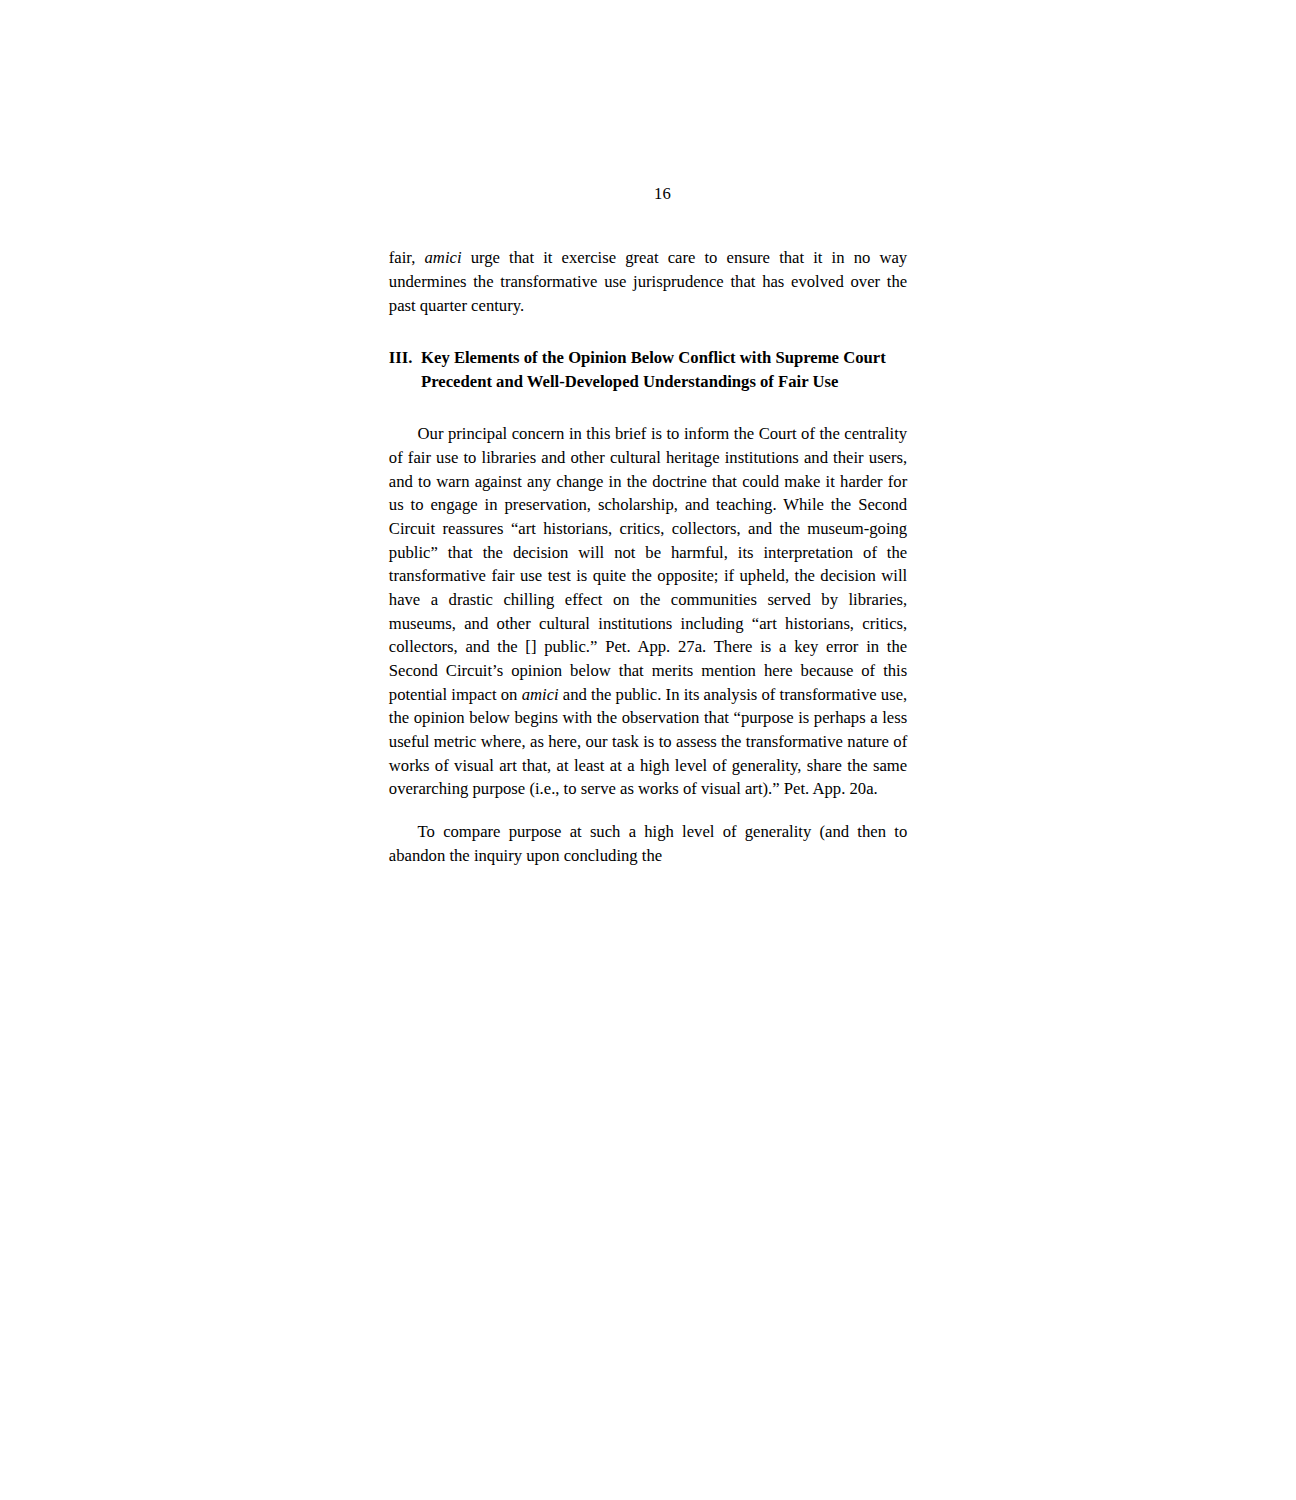16
fair, amici urge that it exercise great care to ensure that it in no way undermines the transformative use jurisprudence that has evolved over the past quarter century.
III. Key Elements of the Opinion Below Conflict with Supreme Court Precedent and Well-Developed Understandings of Fair Use
Our principal concern in this brief is to inform the Court of the centrality of fair use to libraries and other cultural heritage institutions and their users, and to warn against any change in the doctrine that could make it harder for us to engage in preservation, scholarship, and teaching. While the Second Circuit reassures “art historians, critics, collectors, and the museum-going public” that the decision will not be harmful, its interpretation of the transformative fair use test is quite the opposite; if upheld, the decision will have a drastic chilling effect on the communities served by libraries, museums, and other cultural institutions including “art historians, critics, collectors, and the [] public.” Pet. App. 27a. There is a key error in the Second Circuit’s opinion below that merits mention here because of this potential impact on amici and the public. In its analysis of transformative use, the opinion below begins with the observation that “purpose is perhaps a less useful metric where, as here, our task is to assess the transformative nature of works of visual art that, at least at a high level of generality, share the same overarching purpose (i.e., to serve as works of visual art).” Pet. App. 20a.
To compare purpose at such a high level of generality (and then to abandon the inquiry upon concluding the